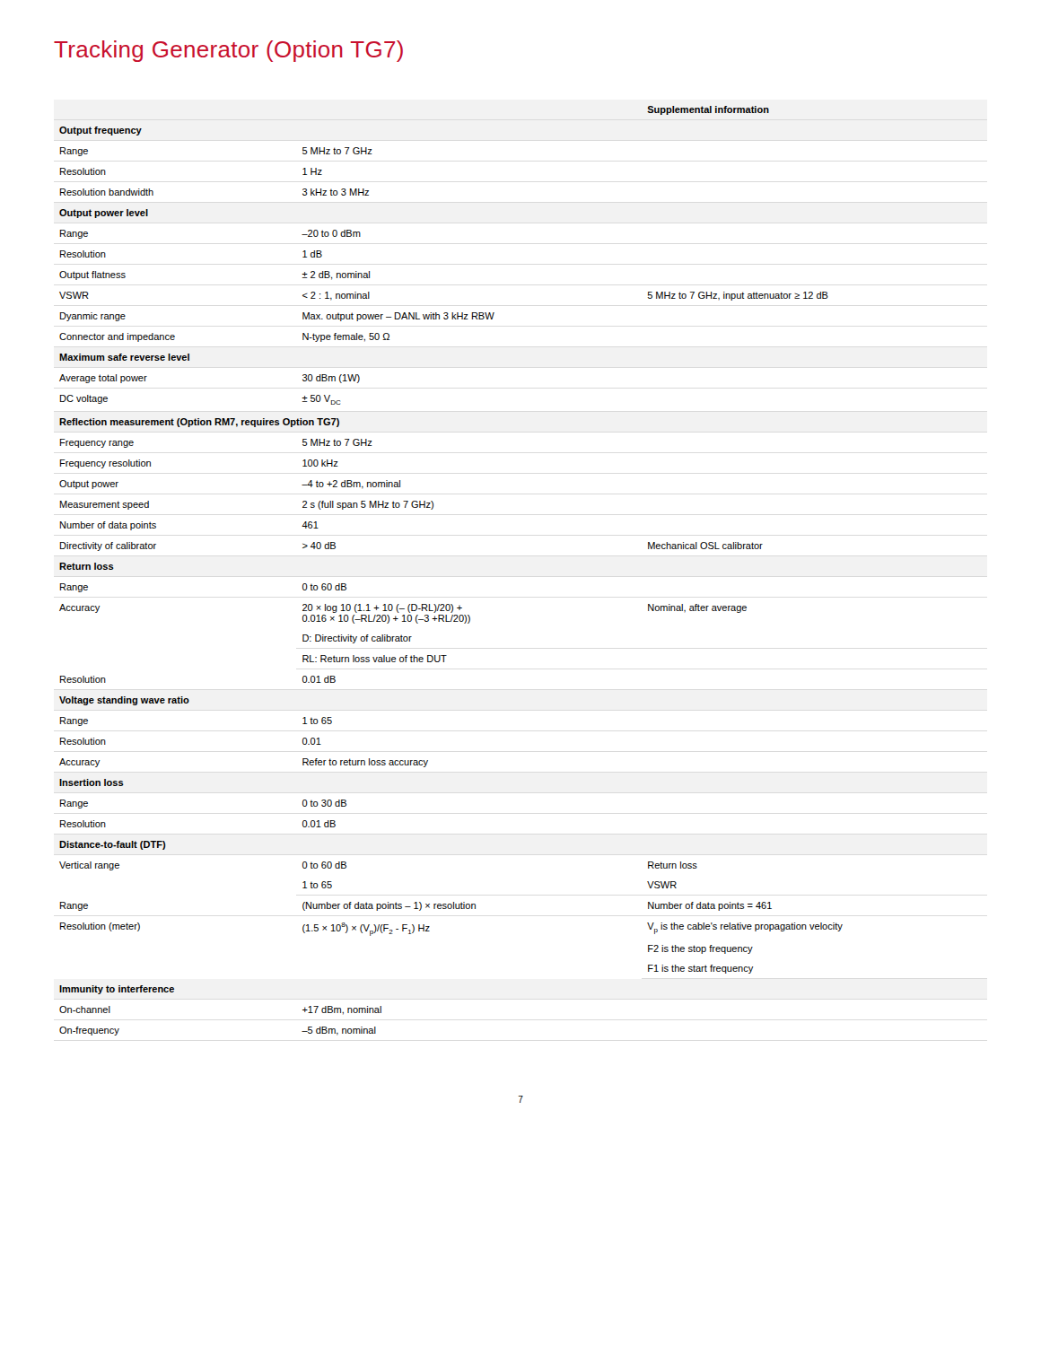Tracking Generator (Option TG7)
| | | Supplemental information |
| Output frequency |
| Range | 5 MHz to 7 GHz | |
| Resolution | 1 Hz | |
| Resolution bandwidth | 3 kHz to 3 MHz | |
| Output power level |
| Range | –20 to 0 dBm | |
| Resolution | 1 dB | |
| Output flatness | ± 2 dB, nominal | |
| VSWR | < 2 : 1, nominal | 5 MHz to 7 GHz, input attenuator ≥ 12 dB |
| Dyanmic range | Max. output power – DANL with 3 kHz RBW | |
| Connector and impedance | N-type female, 50 Ω | |
| Maximum safe reverse level |
| Average total power | 30 dBm (1W) | |
| DC voltage | ± 50 V DC | |
| Reflection measurement (Option RM7, requires Option TG7) |
| Frequency range | 5 MHz to 7 GHz | |
| Frequency resolution | 100 kHz | |
| Output power | –4 to +2 dBm, nominal | |
| Measurement speed | 2 s (full span 5 MHz to 7 GHz) | |
| Number of data points | 461 | |
| Directivity of calibrator | > 40 dB | Mechanical OSL calibrator |
| Return loss |
| Range | 0 to 60 dB | |
| Accuracy | 20 × log 10 (1.1 + 10 (– (D-RL)/20) + 0.016 × 10 (–RL/20) + 10 (–3 +RL/20)) | Nominal, after average |
| D: Directivity of calibrator | |
| RL: Return loss value of the DUT | |
| Resolution | 0.01 dB | |
| Voltage standing wave ratio |
| Range | 1 to 65 | |
| Resolution | 0.01 | |
| Accuracy | Refer to return loss accuracy | |
| Insertion loss |
| Range | 0 to 30 dB | |
| Resolution | 0.01 dB | |
| Distance-to-fault (DTF) |
| Vertical range | 0 to 60 dB | Return loss |
| 1 to 65 | VSWR |
| Range | (Number of data points – 1) × resolution | Number of data points = 461 |
| Resolution (meter) | (1.5 × 10 8 ) × (V p )/(F 2 - F 1 ) Hz | V p is the cable's relative propagation velocity |
| F2 is the stop frequency |
| F1 is the start frequency |
| Immunity to interference |
| On-channel | +17 dBm, nominal | |
| On-frequency | –5 dBm, nominal | |
7